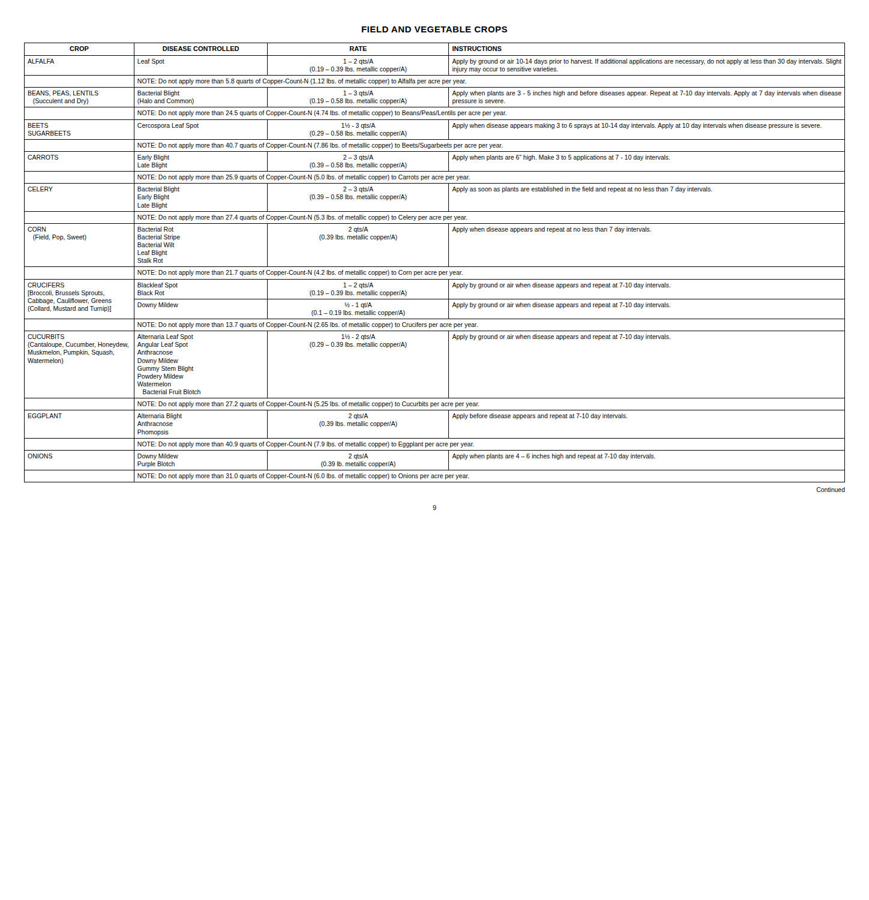FIELD AND VEGETABLE CROPS
| CROP | DISEASE CONTROLLED | RATE | INSTRUCTIONS |
| --- | --- | --- | --- |
| ALFALFA | Leaf Spot | 1 – 2 qts/A (0.19 – 0.39 lbs. metallic copper/A) | Apply by ground or air 10-14 days prior to harvest. If additional applications are necessary, do not apply at less than 30 day intervals. Slight injury may occur to sensitive varieties. |
| | NOTE: Do not apply more than 5.8 quarts of Copper-Count-N (1.12 lbs. of metallic copper) to Alfalfa per acre per year. |
| BEANS, PEAS, LENTILS (Succulent and Dry) | Bacterial Blight (Halo and Common) | 1 – 3 qts/A (0.19 – 0.58 lbs. metallic copper/A) | Apply when plants are 3 - 5 inches high and before diseases appear. Repeat at 7-10 day intervals. Apply at 7 day intervals when disease pressure is severe. |
| | NOTE: Do not apply more than 24.5 quarts of Copper-Count-N (4.74 lbs. of metallic copper) to Beans/Peas/Lentils per acre per year. |
| BEETS SUGARBEETS | Cercospora Leaf Spot | 1½ - 3 qts/A (0.29 – 0.58 lbs. metallic copper/A) | Apply when disease appears making 3 to 6 sprays at 10-14 day intervals. Apply at 10 day intervals when disease pressure is severe. |
| | NOTE: Do not apply more than 40.7 quarts of Copper-Count-N (7.86 lbs. of metallic copper) to Beets/Sugarbeets per acre per year. |
| CARROTS | Early Blight Late Blight | 2 – 3 qts/A (0.39 – 0.58 lbs. metallic copper/A) | Apply when plants are 6” high. Make 3 to 5 applications at 7 - 10 day intervals. |
| | NOTE: Do not apply more than 25.9 quarts of Copper-Count-N (5.0 lbs. of metallic copper) to Carrots per acre per year. |
| CELERY | Bacterial Blight Early Blight Late Blight | 2 – 3 qts/A (0.39 – 0.58 lbs. metallic copper/A) | Apply as soon as plants are established in the field and repeat at no less than 7 day intervals. |
| | NOTE: Do not apply more than 27.4 quarts of Copper-Count-N (5.3 lbs. of metallic copper) to Celery per acre per year. |
| CORN (Field, Pop, Sweet) | Bacterial Rot Bacterial Stripe Bacterial Wilt Leaf Blight Stalk Rot | 2 qts/A (0.39 lbs. metallic copper/A) | Apply when disease appears and repeat at no less than 7 day intervals. |
| | NOTE: Do not apply more than 21.7 quarts of Copper-Count-N (4.2 lbs. of metallic copper) to Corn per acre per year. |
| CRUCIFERS [Broccoli, Brussels Sprouts, Cabbage, Cauliflower, Greens (Collard, Mustard and Turnip)] | Blackleaf Spot Black Rot | 1 – 2 qts/A (0.19 – 0.39 lbs. metallic copper/A) | Apply by ground or air when disease appears and repeat at 7-10 day intervals. |
| Downy Mildew | ½ - 1 qt/A (0.1 – 0.19 lbs. metallic copper/A) | Apply by ground or air when disease appears and repeat at 7-10 day intervals. |
| | NOTE: Do not apply more than 13.7 quarts of Copper-Count-N (2.65 lbs. of metallic copper) to Crucifers per acre per year. |
| CUCURBITS (Cantaloupe, Cucumber, Honeydew, Muskmelon, Pumpkin, Squash, Watermelon) | Alternaria Leaf Spot Angular Leaf Spot Anthracnose Downy Mildew Gummy Stem Blight Powdery Mildew Watermelon Bacterial Fruit Blotch | 1½ - 2 qts/A (0.29 – 0.39 lbs. metallic copper/A) | Apply by ground or air when disease appears and repeat at 7-10 day intervals. |
| | NOTE: Do not apply more than 27.2 quarts of Copper-Count-N (5.25 lbs. of metallic copper) to Cucurbits per acre per year. |
| EGGPLANT | Alternaria Blight Anthracnose Phomopsis | 2 qts/A (0.39 lbs. metallic copper/A) | Apply before disease appears and repeat at 7-10 day intervals. |
| | NOTE: Do not apply more than 40.9 quarts of Copper-Count-N (7.9 lbs. of metallic copper) to Eggplant per acre per year. |
| ONIONS | Downy Mildew Purple Blotch | 2 qts/A (0.39 lb. metallic copper/A) | Apply when plants are 4 – 6 inches high and repeat at 7-10 day intervals. |
| | NOTE: Do not apply more than 31.0 quarts of Copper-Count-N (6.0 lbs. of metallic copper) to Onions per acre per year. |
Continued
9